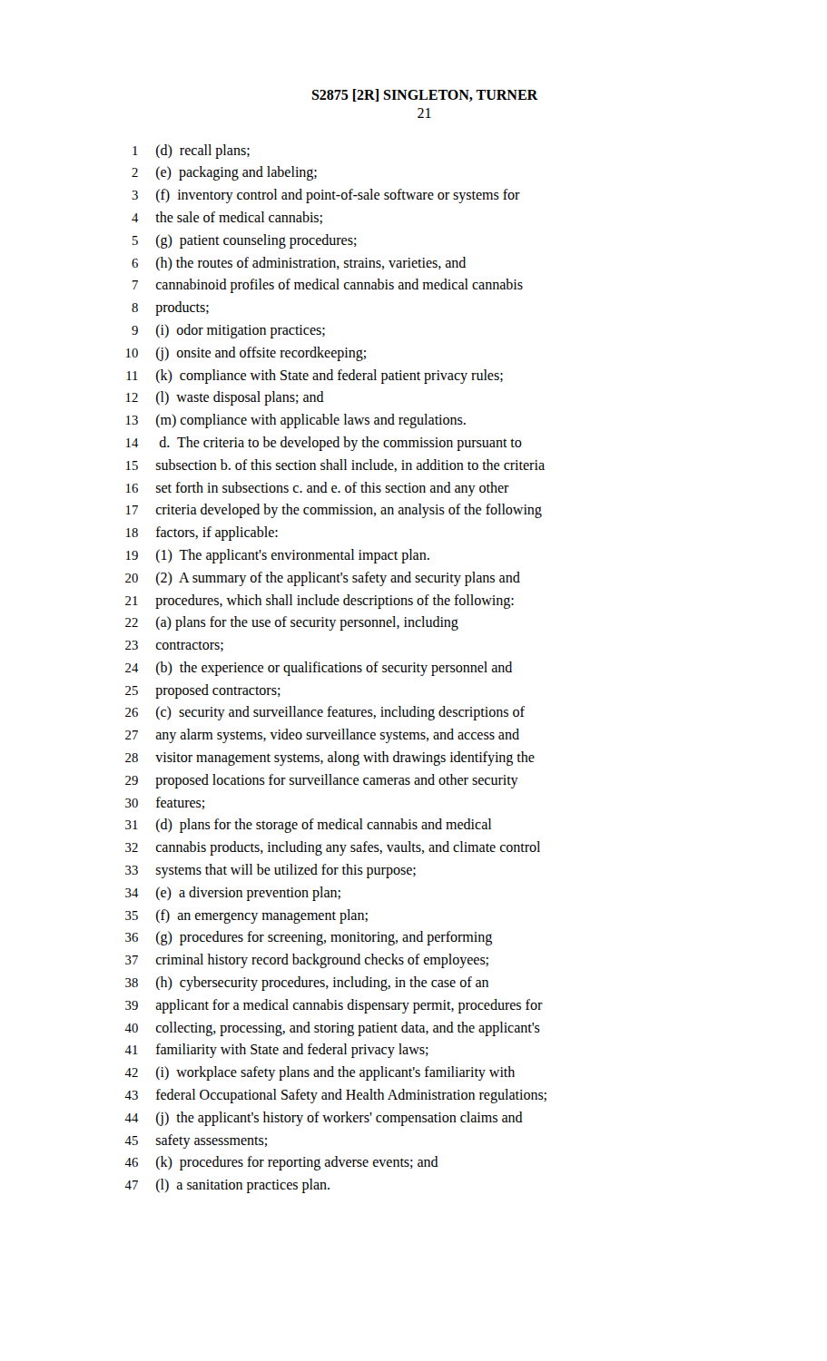S2875 [2R] SINGLETON, TURNER
21
(d) recall plans;
(e) packaging and labeling;
(f) inventory control and point-of-sale software or systems for
the sale of medical cannabis;
(g) patient counseling procedures;
(h) the routes of administration, strains, varieties, and
cannabinoid profiles of medical cannabis and medical cannabis
products;
(i) odor mitigation practices;
(j) onsite and offsite recordkeeping;
(k) compliance with State and federal patient privacy rules;
(l) waste disposal plans; and
(m) compliance with applicable laws and regulations.
d. The criteria to be developed by the commission pursuant to
subsection b. of this section shall include, in addition to the criteria
set forth in subsections c. and e. of this section and any other
criteria developed by the commission, an analysis of the following
factors, if applicable:
(1) The applicant's environmental impact plan.
(2) A summary of the applicant's safety and security plans and
procedures, which shall include descriptions of the following:
(a) plans for the use of security personnel, including
contractors;
(b) the experience or qualifications of security personnel and
proposed contractors;
(c) security and surveillance features, including descriptions of
any alarm systems, video surveillance systems, and access and
visitor management systems, along with drawings identifying the
proposed locations for surveillance cameras and other security
features;
(d) plans for the storage of medical cannabis and medical
cannabis products, including any safes, vaults, and climate control
systems that will be utilized for this purpose;
(e) a diversion prevention plan;
(f) an emergency management plan;
(g) procedures for screening, monitoring, and performing
criminal history record background checks of employees;
(h) cybersecurity procedures, including, in the case of an
applicant for a medical cannabis dispensary permit, procedures for
collecting, processing, and storing patient data, and the applicant's
familiarity with State and federal privacy laws;
(i) workplace safety plans and the applicant's familiarity with
federal Occupational Safety and Health Administration regulations;
(j) the applicant's history of workers' compensation claims and
safety assessments;
(k) procedures for reporting adverse events; and
(l) a sanitation practices plan.